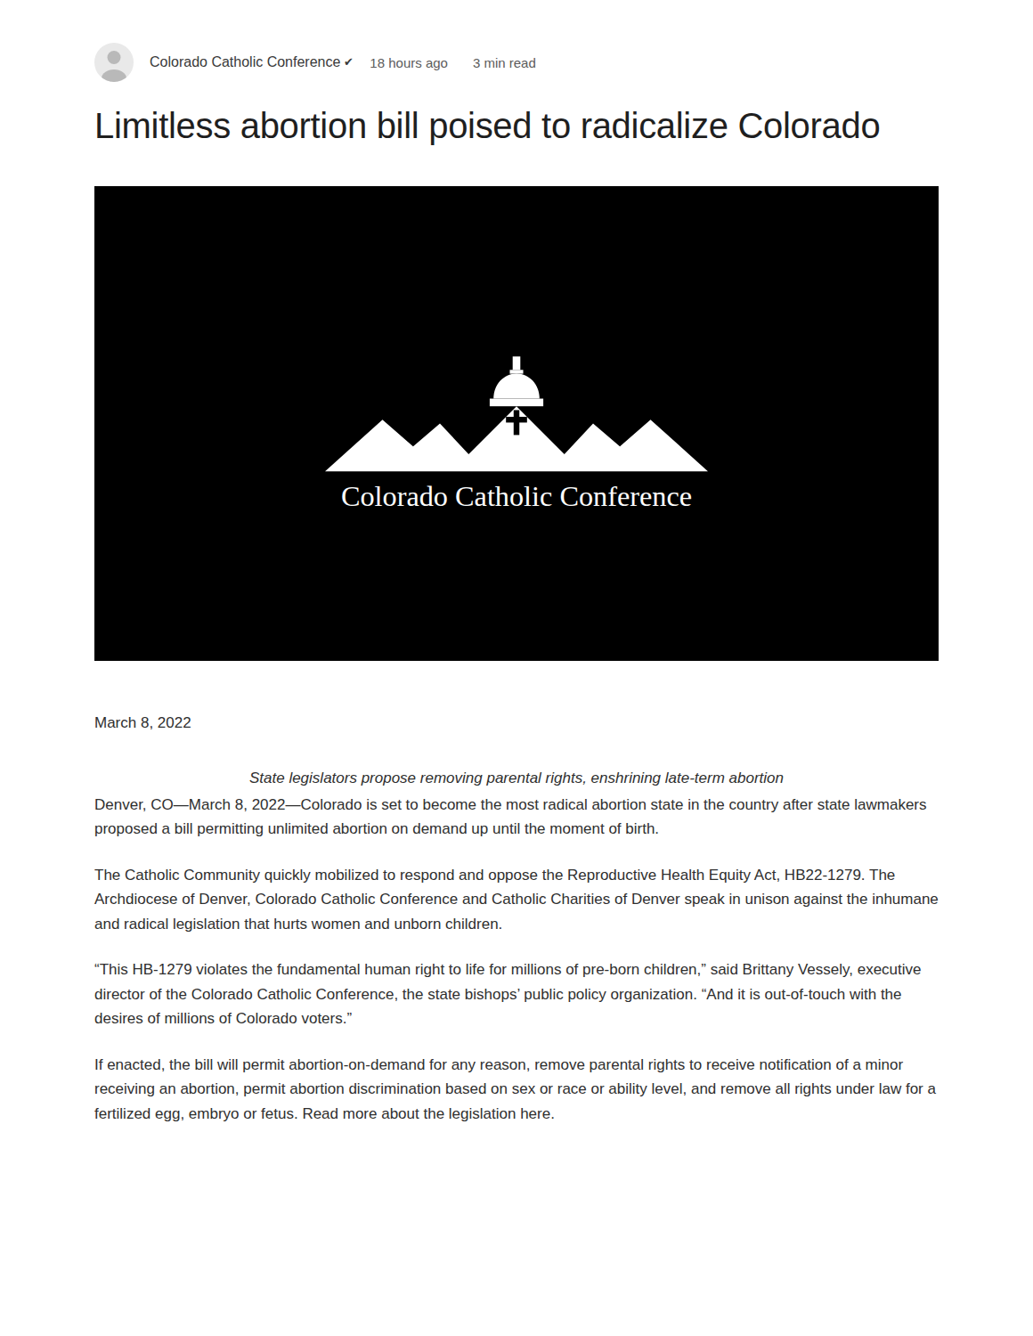Colorado Catholic Conference✔ 18 hours ago 3 min read
Limitless abortion bill poised to radicalize Colorado
Colorado Catholic Conference
March 8, 2022
State legislators propose removing parental rights, enshrining late-term abortion
Denver, CO—March 8, 2022—Colorado is set to become the most radical abortion state in the country after state lawmakers proposed a bill permitting unlimited abortion on demand up until the moment of birth.
The Catholic Community quickly mobilized to respond and oppose the Reproductive Health Equity Act, HB22-1279. The Archdiocese of Denver, Colorado Catholic Conference and Catholic Charities of Denver speak in unison against the inhumane and radical legislation that hurts women and unborn children.
“This HB-1279 violates the fundamental human right to life for millions of pre-born children,” said Brittany Vessely, executive director of the Colorado Catholic Conference, the state bishops’ public policy organization. “And it is out-of-touch with the desires of millions of Colorado voters.”
If enacted, the bill will permit abortion-on-demand for any reason, remove parental rights to receive notification of a minor receiving an abortion, permit abortion discrimination based on sex or race or ability level, and remove all rights under law for a fertilized egg, embryo or fetus. Read more about the legislation here.